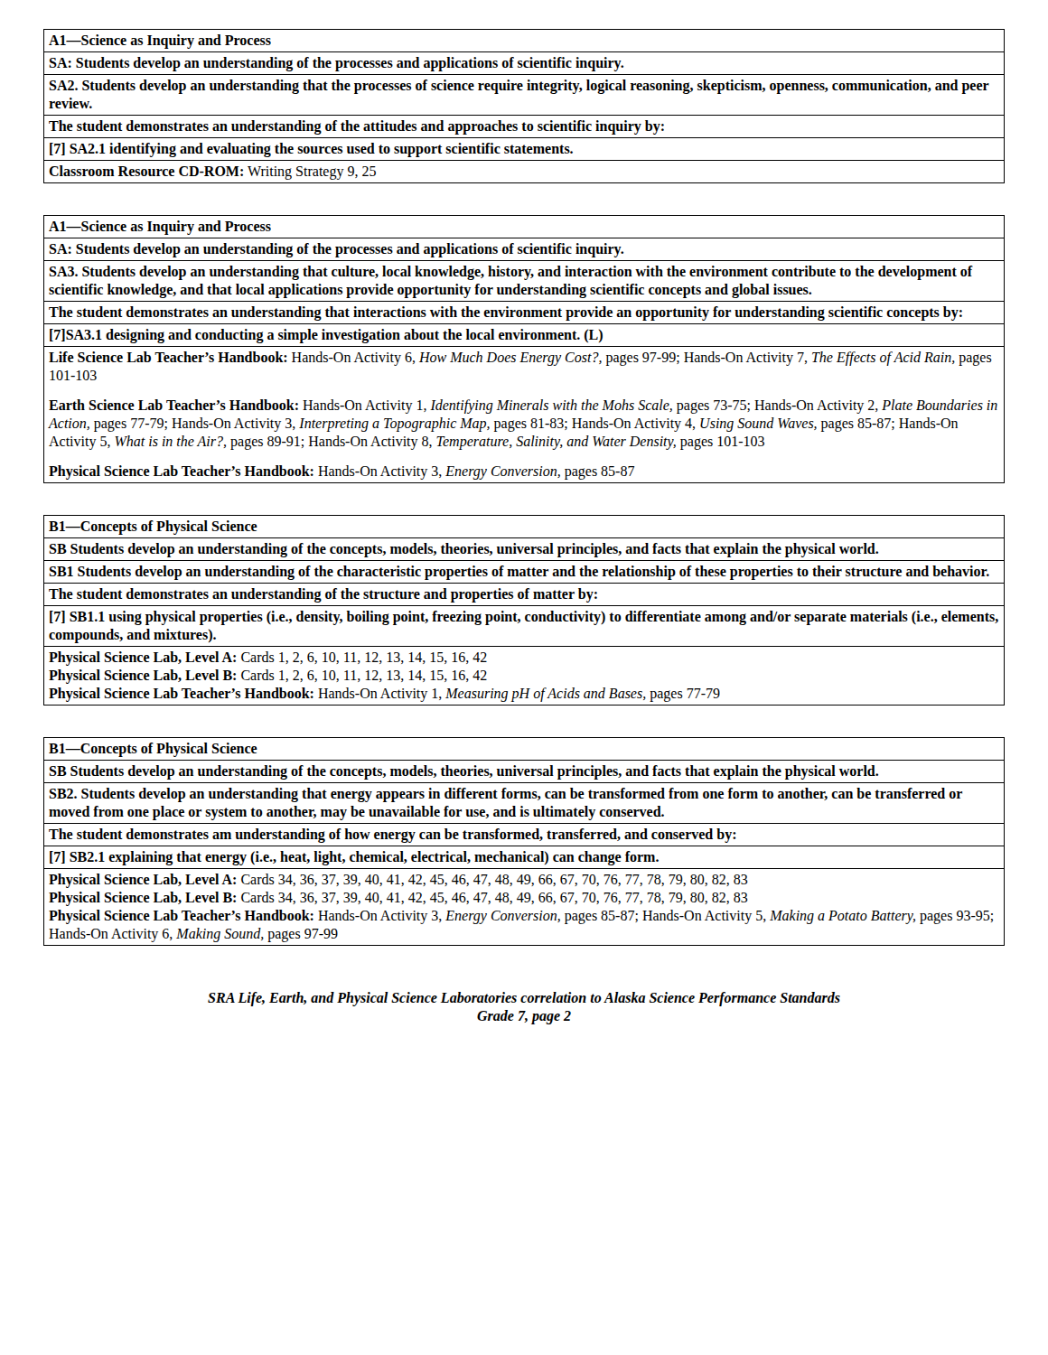| A1—Science as Inquiry and Process |
| SA: Students develop an understanding of the processes and applications of scientific inquiry. |
| SA2. Students develop an understanding that the processes of science require integrity, logical reasoning, skepticism, openness, communication, and peer review. |
| The student demonstrates an understanding of the attitudes and approaches to scientific inquiry by: |
| [7] SA2.1 identifying and evaluating the sources used to support scientific statements. |
| Classroom Resource CD-ROM: Writing Strategy 9, 25 |
| A1—Science as Inquiry and Process |
| SA: Students develop an understanding of the processes and applications of scientific inquiry. |
| SA3. Students develop an understanding that culture, local knowledge, history, and interaction with the environment contribute to the development of scientific knowledge, and that local applications provide opportunity for understanding scientific concepts and global issues. |
| The student demonstrates an understanding that interactions with the environment provide an opportunity for understanding scientific concepts by: |
| [7]SA3.1 designing and conducting a simple investigation about the local environment. (L) |
| Life Science Lab Teacher’s Handbook: Hands-On Activity 6, How Much Does Energy Cost?, pages 97-99; Hands-On Activity 7, The Effects of Acid Rain, pages 101-103 Earth Science Lab Teacher’s Handbook: Hands-On Activity 1, Identifying Minerals with the Mohs Scale, pages 73-75; Hands-On Activity 2, Plate Boundaries in Action, pages 77-79; Hands-On Activity 3, Interpreting a Topographic Map, pages 81-83; Hands-On Activity 4, Using Sound Waves, pages 85-87; Hands-On Activity 5, What is in the Air?, pages 89-91; Hands-On Activity 8, Temperature, Salinity, and Water Density, pages 101-103 Physical Science Lab Teacher’s Handbook: Hands-On Activity 3, Energy Conversion, pages 85-87 |
| B1—Concepts of Physical Science |
| SB Students develop an understanding of the concepts, models, theories, universal principles, and facts that explain the physical world. |
| SB1 Students develop an understanding of the characteristic properties of matter and the relationship of these properties to their structure and behavior. |
| The student demonstrates an understanding of the structure and properties of matter by: |
| [7] SB1.1 using physical properties (i.e., density, boiling point, freezing point, conductivity) to differentiate among and/or separate materials (i.e., elements, compounds, and mixtures). |
| Physical Science Lab, Level A: Cards 1, 2, 6, 10, 11, 12, 13, 14, 15, 16, 42 Physical Science Lab, Level B: Cards 1, 2, 6, 10, 11, 12, 13, 14, 15, 16, 42 Physical Science Lab Teacher’s Handbook: Hands-On Activity 1, Measuring pH of Acids and Bases, pages 77-79 |
| B1—Concepts of Physical Science |
| SB Students develop an understanding of the concepts, models, theories, universal principles, and facts that explain the physical world. |
| SB2. Students develop an understanding that energy appears in different forms, can be transformed from one form to another, can be transferred or moved from one place or system to another, may be unavailable for use, and is ultimately conserved. |
| The student demonstrates am understanding of how energy can be transformed, transferred, and conserved by: |
| [7] SB2.1 explaining that energy (i.e., heat, light, chemical, electrical, mechanical) can change form. |
| Physical Science Lab, Level A: Cards 34, 36, 37, 39, 40, 41, 42, 45, 46, 47, 48, 49, 66, 67, 70, 76, 77, 78, 79, 80, 82, 83 Physical Science Lab, Level B: Cards 34, 36, 37, 39, 40, 41, 42, 45, 46, 47, 48, 49, 66, 67, 70, 76, 77, 78, 79, 80, 82, 83 Physical Science Lab Teacher’s Handbook: Hands-On Activity 3, Energy Conversion, pages 85-87; Hands-On Activity 5, Making a Potato Battery, pages 93-95; Hands-On Activity 6, Making Sound, pages 97-99 |
SRA Life, Earth, and Physical Science Laboratories correlation to Alaska Science Performance Standards Grade 7, page 2